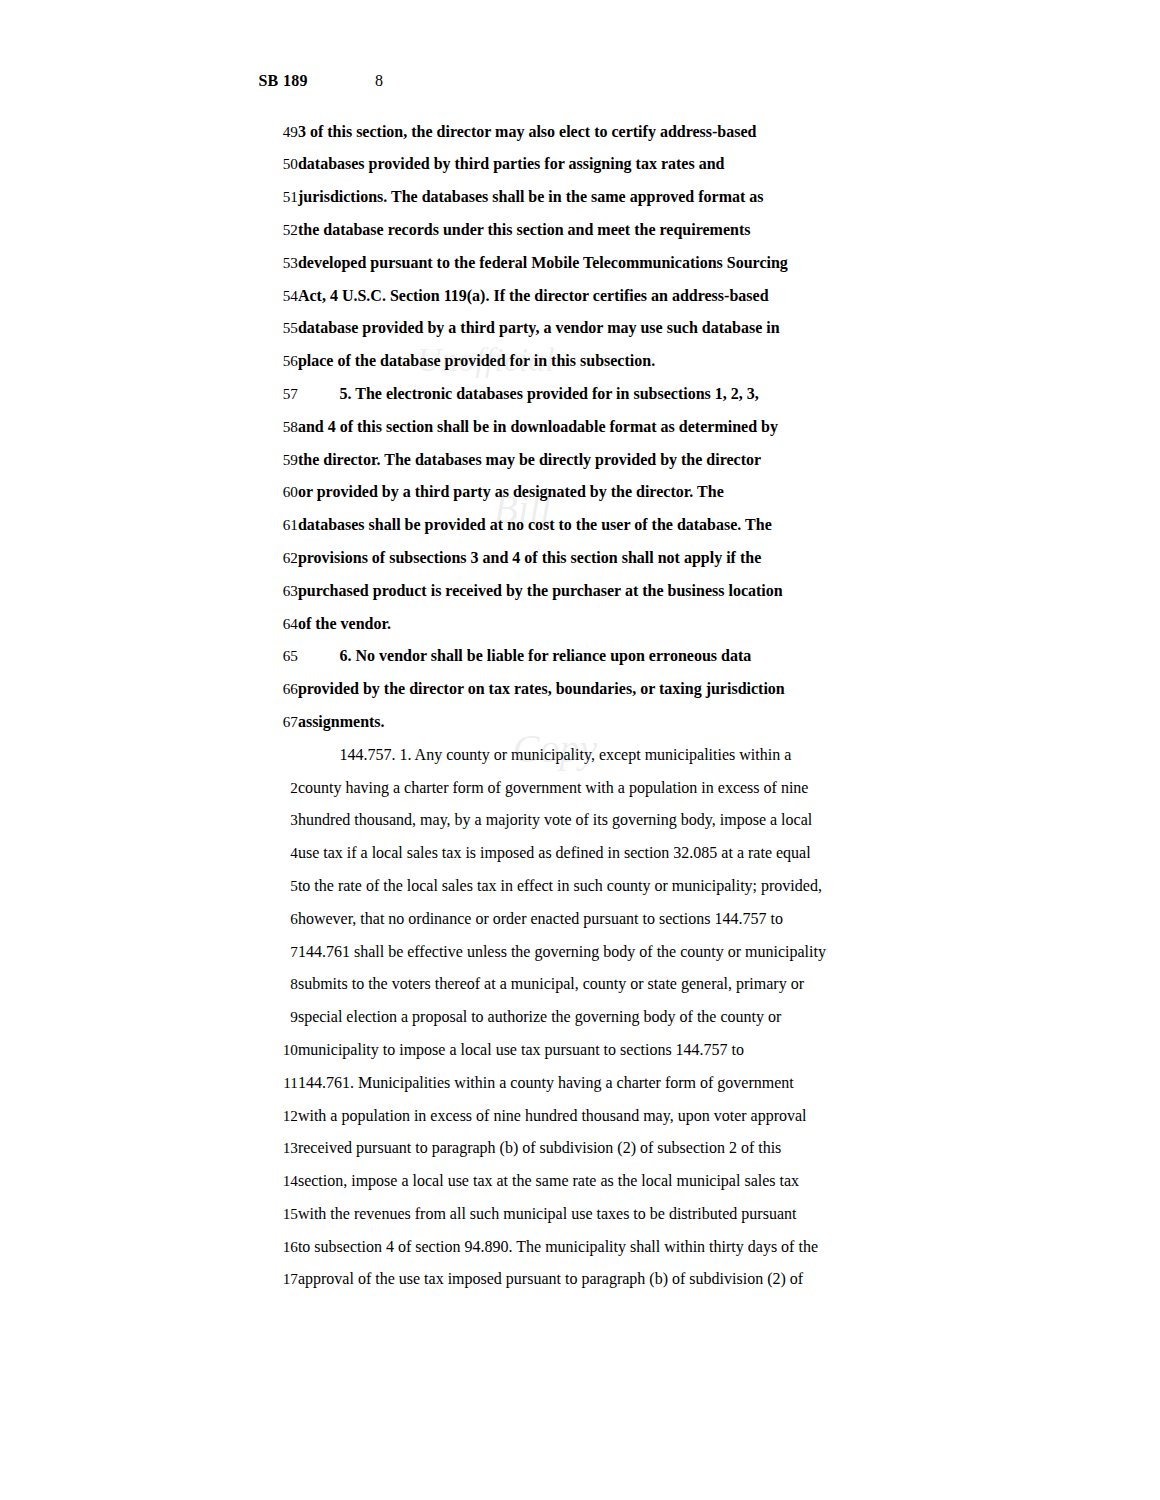Unofficial
Bill
Copy
SB 189 8
| 49 | 3 of this section, the director may also elect to certify address-based |
| 50 | databases provided by third parties for assigning tax rates and |
| 51 | jurisdictions. The databases shall be in the same approved format as |
| 52 | the database records under this section and meet the requirements |
| 53 | developed pursuant to the federal Mobile Telecommunications Sourcing |
| 54 | Act, 4 U.S.C. Section 119(a). If the director certifies an address-based |
| 55 | database provided by a third party, a vendor may use such database in |
| 56 | place of the database provided for in this subsection. |
| 57 | 5. The electronic databases provided for in subsections 1, 2, 3, |
| 58 | and 4 of this section shall be in downloadable format as determined by |
| 59 | the director. The databases may be directly provided by the director |
| 60 | or provided by a third party as designated by the director. The |
| 61 | databases shall be provided at no cost to the user of the database. The |
| 62 | provisions of subsections 3 and 4 of this section shall not apply if the |
| 63 | purchased product is received by the purchaser at the business location |
| 64 | of the vendor. |
| 65 | 6. No vendor shall be liable for reliance upon erroneous data |
| 66 | provided by the director on tax rates, boundaries, or taxing jurisdiction |
| 67 | assignments. |
| | 144.757. 1. Any county or municipality, except municipalities within a |
| 2 | county having a charter form of government with a population in excess of nine |
| 3 | hundred thousand, may, by a majority vote of its governing body, impose a local |
| 4 | use tax if a local sales tax is imposed as defined in section 32.085 at a rate equal |
| 5 | to the rate of the local sales tax in effect in such county or municipality; provided, |
| 6 | however, that no ordinance or order enacted pursuant to sections 144.757 to |
| 7 | 144.761 shall be effective unless the governing body of the county or municipality |
| 8 | submits to the voters thereof at a municipal, county or state general, primary or |
| 9 | special election a proposal to authorize the governing body of the county or |
| 10 | municipality to impose a local use tax pursuant to sections 144.757 to |
| 11 | 144.761. Municipalities within a county having a charter form of government |
| 12 | with a population in excess of nine hundred thousand may, upon voter approval |
| 13 | received pursuant to paragraph (b) of subdivision (2) of subsection 2 of this |
| 14 | section, impose a local use tax at the same rate as the local municipal sales tax |
| 15 | with the revenues from all such municipal use taxes to be distributed pursuant |
| 16 | to subsection 4 of section 94.890. The municipality shall within thirty days of the |
| 17 | approval of the use tax imposed pursuant to paragraph (b) of subdivision (2) of |